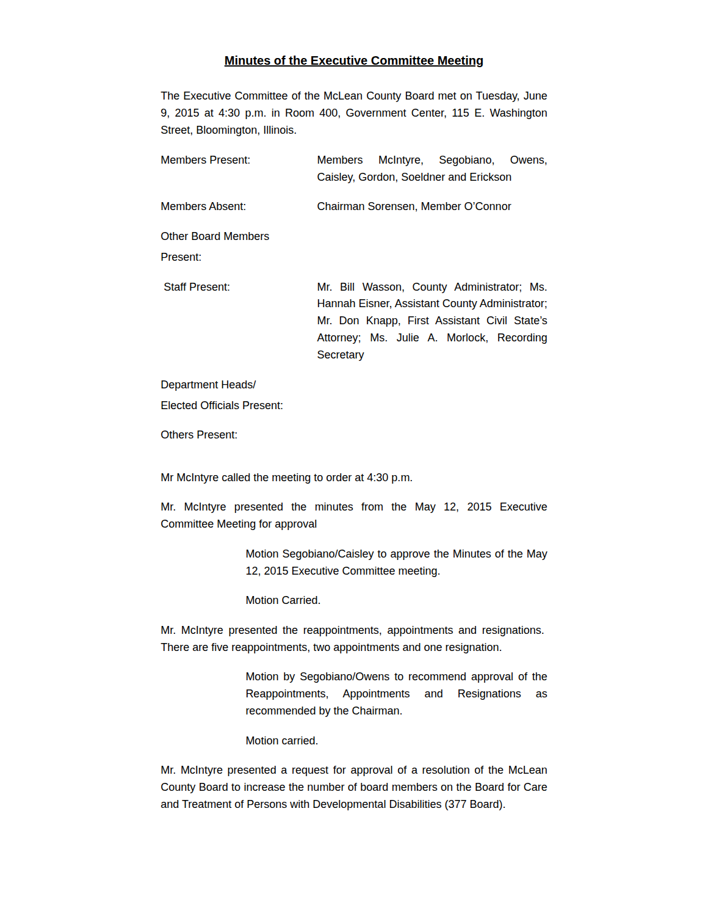Minutes of the Executive Committee Meeting
The Executive Committee of the McLean County Board met on Tuesday, June 9, 2015 at 4:30 p.m. in Room 400, Government Center, 115 E. Washington Street, Bloomington, Illinois.
| Members Present: | Members McIntyre, Segobiano, Owens, Caisley, Gordon, Soeldner and Erickson |
| Members Absent: | Chairman Sorensen, Member O’Connor |
| Other Board Members | |
| Present: | |
| Staff Present: | Mr. Bill Wasson, County Administrator; Ms. Hannah Eisner, Assistant County Administrator; Mr. Don Knapp, First Assistant Civil State’s Attorney; Ms. Julie A. Morlock, Recording Secretary |
| Department Heads/ | |
| Elected Officials Present: | |
| Others Present: | |
Mr McIntyre called the meeting to order at 4:30 p.m.
Mr. McIntyre presented the minutes from the May 12, 2015 Executive Committee Meeting for approval
Motion Segobiano/Caisley to approve the Minutes of the May 12, 2015 Executive Committee meeting.
Motion Carried.
Mr. McIntyre presented the reappointments, appointments and resignations. There are five reappointments, two appointments and one resignation.
Motion by Segobiano/Owens to recommend approval of the Reappointments, Appointments and Resignations as recommended by the Chairman.
Motion carried.
Mr. McIntyre presented a request for approval of a resolution of the McLean County Board to increase the number of board members on the Board for Care and Treatment of Persons with Developmental Disabilities (377 Board).